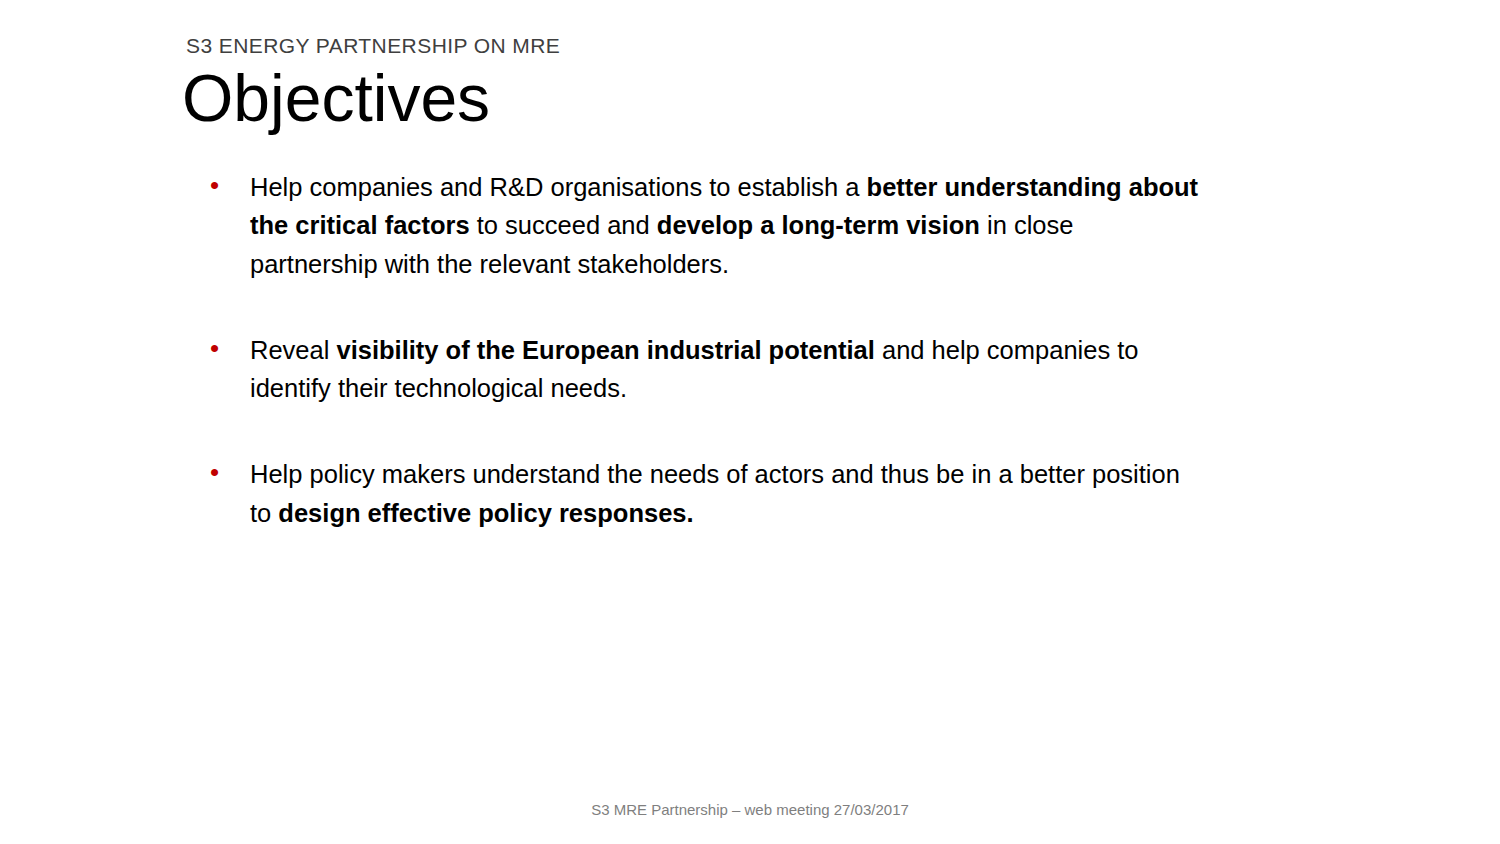S3 ENERGY PARTNERSHIP ON MRE
Objectives
Help companies and R&D organisations to establish a better understanding about the critical factors to succeed and develop a long-term vision in close partnership with the relevant stakeholders.
Reveal visibility of the European industrial potential and help companies to identify their technological needs.
Help policy makers understand the needs of actors and thus be in a better position to design effective policy responses.
S3 MRE Partnership – web meeting 27/03/2017